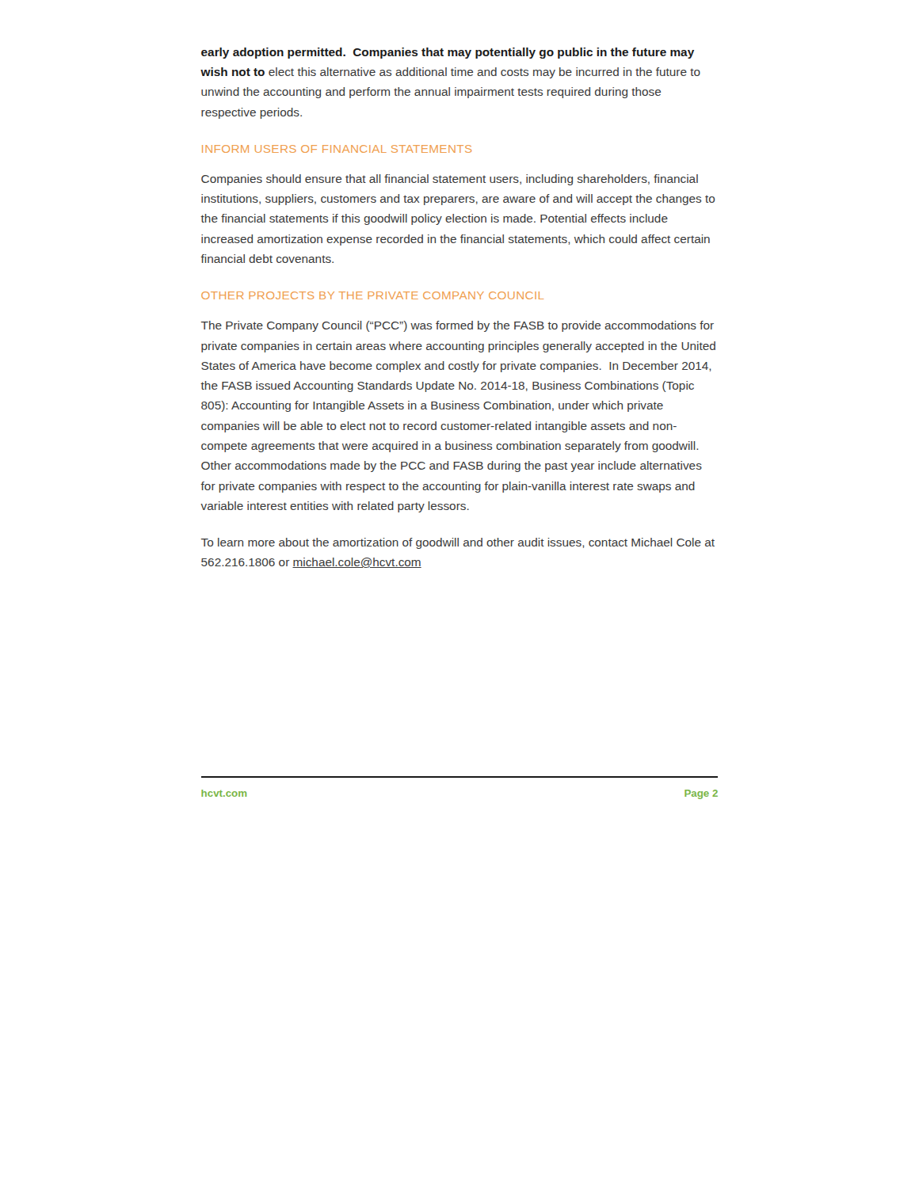early adoption permitted. Companies that may potentially go public in the future may wish not to elect this alternative as additional time and costs may be incurred in the future to unwind the accounting and perform the annual impairment tests required during those respective periods.
Inform Users of Financial Statements
Companies should ensure that all financial statement users, including shareholders, financial institutions, suppliers, customers and tax preparers, are aware of and will accept the changes to the financial statements if this goodwill policy election is made. Potential effects include increased amortization expense recorded in the financial statements, which could affect certain financial debt covenants.
Other Projects by the Private Company Council
The Private Company Council (“PCC”) was formed by the FASB to provide accommodations for private companies in certain areas where accounting principles generally accepted in the United States of America have become complex and costly for private companies. In December 2014, the FASB issued Accounting Standards Update No. 2014-18, Business Combinations (Topic 805): Accounting for Intangible Assets in a Business Combination, under which private companies will be able to elect not to record customer-related intangible assets and non-compete agreements that were acquired in a business combination separately from goodwill. Other accommodations made by the PCC and FASB during the past year include alternatives for private companies with respect to the accounting for plain-vanilla interest rate swaps and variable interest entities with related party lessors.
To learn more about the amortization of goodwill and other audit issues, contact Michael Cole at 562.216.1806 or michael.cole@hcvt.com
hcvt.com Page 2